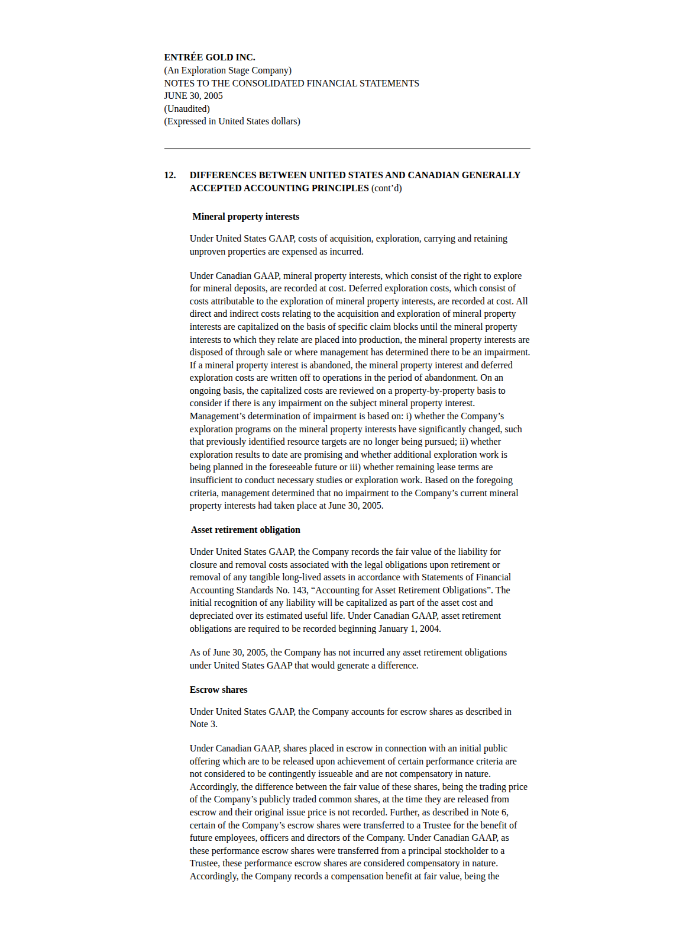ENTRÉE GOLD INC.
(An Exploration Stage Company)
NOTES TO THE CONSOLIDATED FINANCIAL STATEMENTS
JUNE 30, 2005
(Unaudited)
(Expressed in United States dollars)
12.
DIFFERENCES BETWEEN UNITED STATES AND CANADIAN GENERALLY ACCEPTED ACCOUNTING PRINCIPLES (cont’d)
Mineral property interests
Under United States GAAP, costs of acquisition, exploration, carrying and retaining unproven properties are expensed as incurred.
Under Canadian GAAP, mineral property interests, which consist of the right to explore for mineral deposits, are recorded at cost. Deferred exploration costs, which consist of costs attributable to the exploration of mineral property interests, are recorded at cost. All direct and indirect costs relating to the acquisition and exploration of mineral property interests are capitalized on the basis of specific claim blocks until the mineral property interests to which they relate are placed into production, the mineral property interests are disposed of through sale or where management has determined there to be an impairment. If a mineral property interest is abandoned, the mineral property interest and deferred exploration costs are written off to operations in the period of abandonment. On an ongoing basis, the capitalized costs are reviewed on a property-by-property basis to consider if there is any impairment on the subject mineral property interest. Management’s determination of impairment is based on: i) whether the Company’s exploration programs on the mineral property interests have significantly changed, such that previously identified resource targets are no longer being pursued; ii) whether exploration results to date are promising and whether additional exploration work is being planned in the foreseeable future or iii) whether remaining lease terms are insufficient to conduct necessary studies or exploration work. Based on the foregoing criteria, management determined that no impairment to the Company’s current mineral property interests had taken place at June 30, 2005.
Asset retirement obligation
Under United States GAAP, the Company records the fair value of the liability for closure and removal costs associated with the legal obligations upon retirement or removal of any tangible long-lived assets in accordance with Statements of Financial Accounting Standards No. 143, “Accounting for Asset Retirement Obligations”. The initial recognition of any liability will be capitalized as part of the asset cost and depreciated over its estimated useful life. Under Canadian GAAP, asset retirement obligations are required to be recorded beginning January 1, 2004.
As of June 30, 2005, the Company has not incurred any asset retirement obligations under United States GAAP that would generate a difference.
Escrow shares
Under United States GAAP, the Company accounts for escrow shares as described in Note 3.
Under Canadian GAAP, shares placed in escrow in connection with an initial public offering which are to be released upon achievement of certain performance criteria are not considered to be contingently issueable and are not compensatory in nature. Accordingly, the difference between the fair value of these shares, being the trading price of the Company’s publicly traded common shares, at the time they are released from escrow and their original issue price is not recorded. Further, as described in Note 6, certain of the Company’s escrow shares were transferred to a Trustee for the benefit of future employees, officers and directors of the Company. Under Canadian GAAP, as these performance escrow shares were transferred from a principal stockholder to a Trustee, these performance escrow shares are considered compensatory in nature. Accordingly, the Company records a compensation benefit at fair value, being the